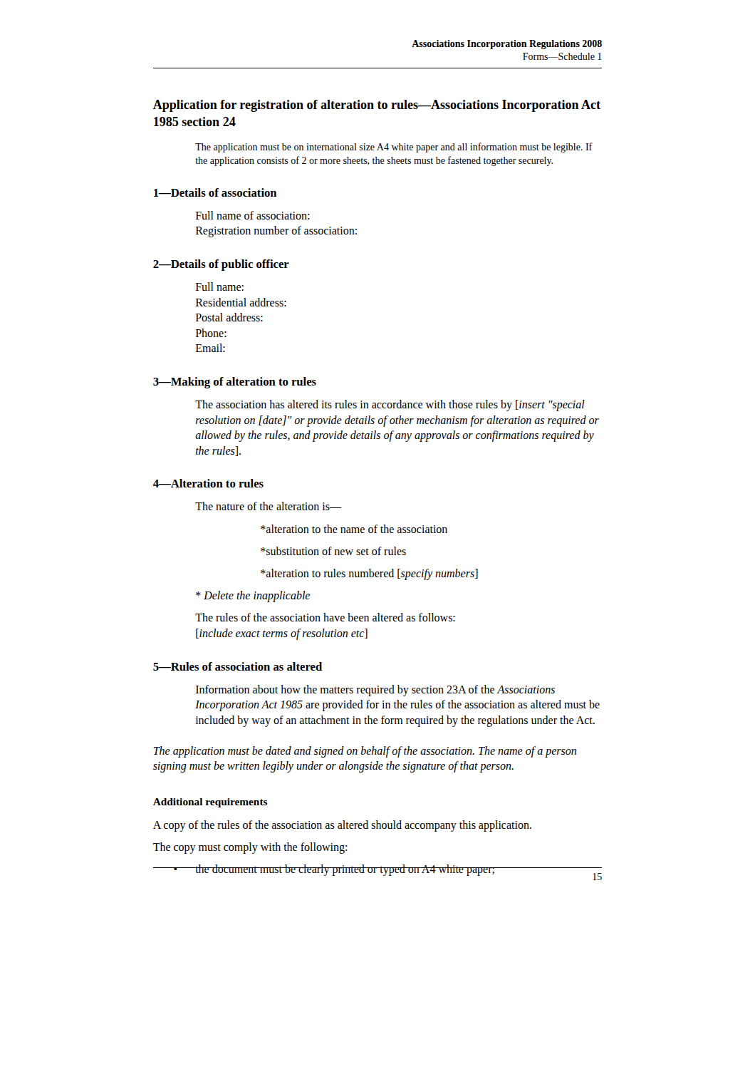Associations Incorporation Regulations 2008
Forms—Schedule 1
Application for registration of alteration to rules—Associations Incorporation Act 1985 section 24
The application must be on international size A4 white paper and all information must be legible. If the application consists of 2 or more sheets, the sheets must be fastened together securely.
1—Details of association
Full name of association:
Registration number of association:
2—Details of public officer
Full name:
Residential address:
Postal address:
Phone:
Email:
3—Making of alteration to rules
The association has altered its rules in accordance with those rules by [insert "special resolution on [date]" or provide details of other mechanism for alteration as required or allowed by the rules, and provide details of any approvals or confirmations required by the rules].
4—Alteration to rules
The nature of the alteration is—
*alteration to the name of the association
*substitution of new set of rules
*alteration to rules numbered [specify numbers]
* Delete the inapplicable
The rules of the association have been altered as follows:
[include exact terms of resolution etc]
5—Rules of association as altered
Information about how the matters required by section 23A of the Associations Incorporation Act 1985 are provided for in the rules of the association as altered must be included by way of an attachment in the form required by the regulations under the Act.
The application must be dated and signed on behalf of the association. The name of a person signing must be written legibly under or alongside the signature of that person.
Additional requirements
A copy of the rules of the association as altered should accompany this application.
The copy must comply with the following:
the document must be clearly printed or typed on A4 white paper;
15